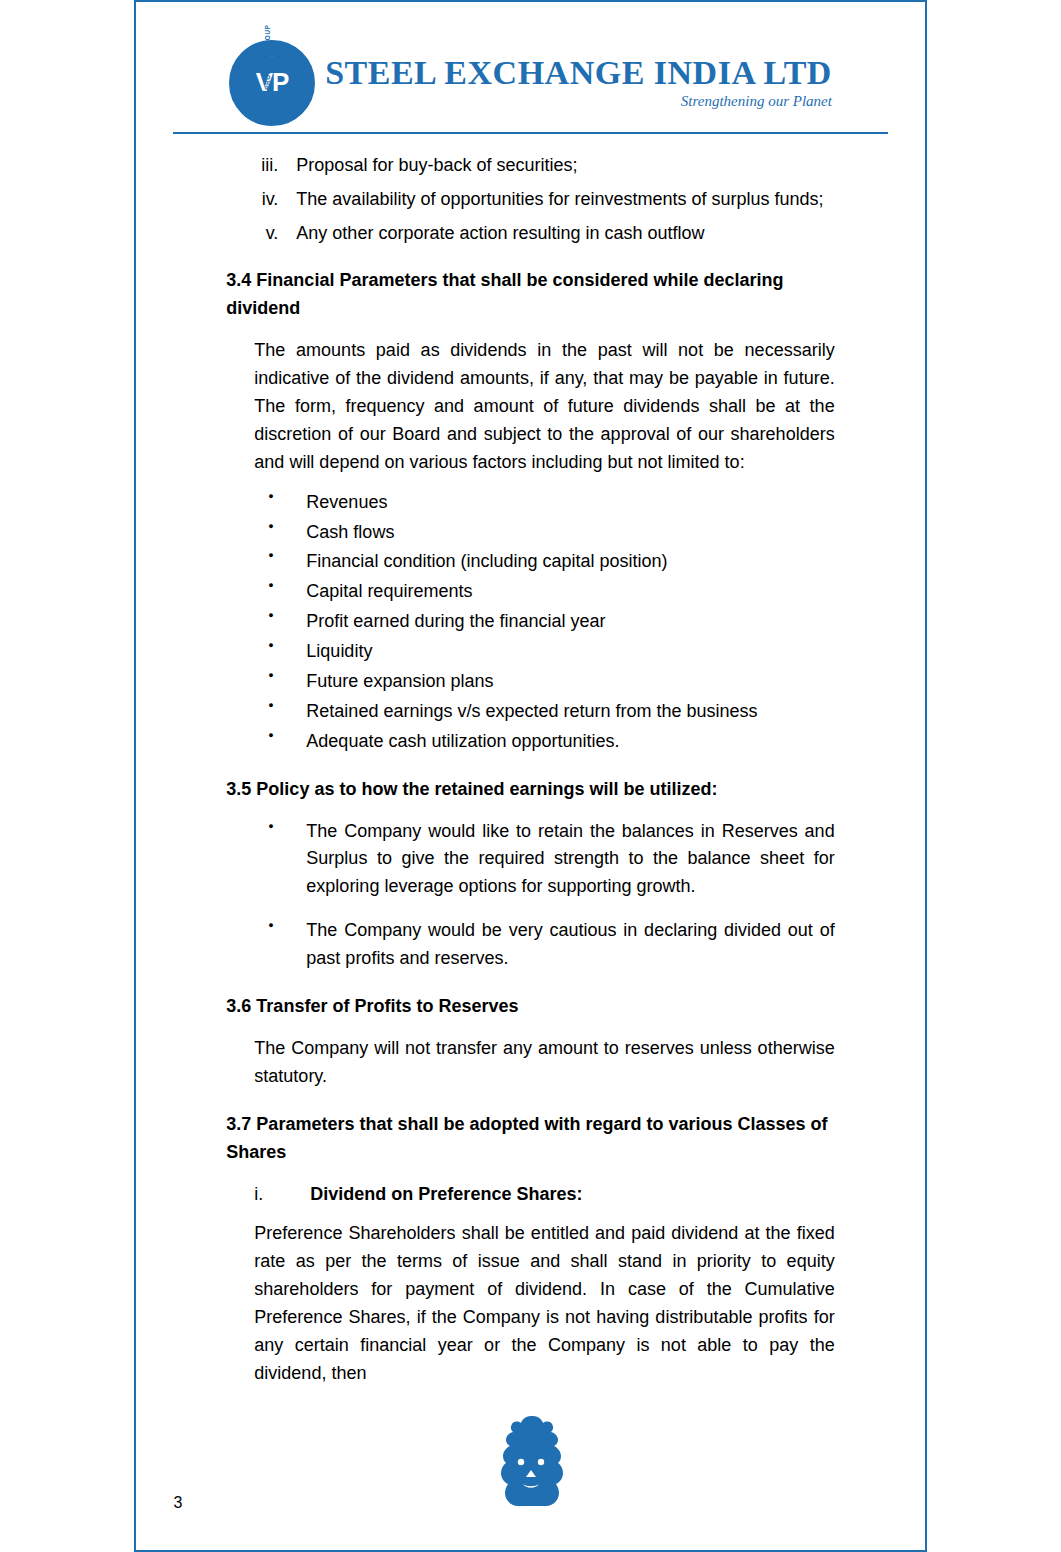VP
VIZAG PROFILES GROUP
STEEL EXCHANGE INDIA LTD
Strengthening our Planet
iii. Proposal for buy-back of securities;
iv. The availability of opportunities for reinvestments of surplus funds;
v. Any other corporate action resulting in cash outflow
3.4 Financial Parameters that shall be considered while declaring dividend
The amounts paid as dividends in the past will not be necessarily indicative of the dividend amounts, if any, that may be payable in future. The form, frequency and amount of future dividends shall be at the discretion of our Board and subject to the approval of our shareholders and will depend on various factors including but not limited to:
Revenues
Cash flows
Financial condition (including capital position)
Capital requirements
Profit earned during the financial year
Liquidity
Future expansion plans
Retained earnings v/s expected return from the business
Adequate cash utilization opportunities.
3.5 Policy as to how the retained earnings will be utilized:
The Company would like to retain the balances in Reserves and Surplus to give the required strength to the balance sheet for exploring leverage options for supporting growth.
The Company would be very cautious in declaring divided out of past profits and reserves.
3.6 Transfer of Profits to Reserves
The Company will not transfer any amount to reserves unless otherwise statutory.
3.7 Parameters that shall be adopted with regard to various Classes of Shares
i. Dividend on Preference Shares:
Preference Shareholders shall be entitled and paid dividend at the fixed rate as per the terms of issue and shall stand in priority to equity shareholders for payment of dividend. In case of the Cumulative Preference Shares, if the Company is not having distributable profits for any certain financial year or the Company is not able to pay the dividend, then
3